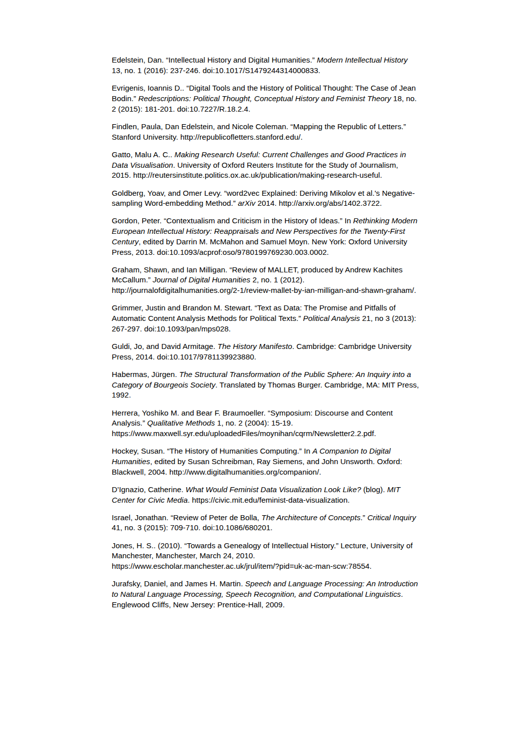Edelstein, Dan. “Intellectual History and Digital Humanities.” Modern Intellectual History 13, no. 1 (2016): 237-246. doi:10.1017/S1479244314000833.
Evrigenis, Ioannis D.. “Digital Tools and the History of Political Thought: The Case of Jean Bodin.” Redescriptions: Political Thought, Conceptual History and Feminist Theory 18, no. 2 (2015): 181-201. doi:10.7227/R.18.2.4.
Findlen, Paula, Dan Edelstein, and Nicole Coleman. “Mapping the Republic of Letters.” Stanford University. http://republicofletters.stanford.edu/.
Gatto, Malu A. C.. Making Research Useful: Current Challenges and Good Practices in Data Visualisation. University of Oxford Reuters Institute for the Study of Journalism, 2015. http://reutersinstitute.politics.ox.ac.uk/publication/making-research-useful.
Goldberg, Yoav, and Omer Levy. “word2vec Explained: Deriving Mikolov et al.'s Negative-sampling Word-embedding Method.” arXiv 2014. http://arxiv.org/abs/1402.3722.
Gordon, Peter. “Contextualism and Criticism in the History of Ideas.” In Rethinking Modern European Intellectual History: Reappraisals and New Perspectives for the Twenty-First Century, edited by Darrin M. McMahon and Samuel Moyn. New York: Oxford University Press, 2013. doi:10.1093/acprof:oso/9780199769230.003.0002.
Graham, Shawn, and Ian Milligan. “Review of MALLET, produced by Andrew Kachites McCallum.” Journal of Digital Humanities 2, no. 1 (2012). http://journalofdigitalhumanities.org/2-1/review-mallet-by-ian-milligan-and-shawn-graham/.
Grimmer, Justin and Brandon M. Stewart. “Text as Data: The Promise and Pitfalls of Automatic Content Analysis Methods for Political Texts.” Political Analysis 21, no 3 (2013): 267-297. doi:10.1093/pan/mps028.
Guldi, Jo, and David Armitage. The History Manifesto. Cambridge: Cambridge University Press, 2014. doi:10.1017/9781139923880.
Habermas, Jürgen. The Structural Transformation of the Public Sphere: An Inquiry into a Category of Bourgeois Society. Translated by Thomas Burger. Cambridge, MA: MIT Press, 1992.
Herrera, Yoshiko M. and Bear F. Braumoeller. “Symposium: Discourse and Content Analysis.” Qualitative Methods 1, no. 2 (2004): 15-19. https://www.maxwell.syr.edu/uploadedFiles/moynihan/cqrm/Newsletter2.2.pdf.
Hockey, Susan. “The History of Humanities Computing.” In A Companion to Digital Humanities, edited by Susan Schreibman, Ray Siemens, and John Unsworth. Oxford: Blackwell, 2004. http://www.digitalhumanities.org/companion/.
D’Ignazio, Catherine. What Would Feminist Data Visualization Look Like? (blog). MIT Center for Civic Media. https://civic.mit.edu/feminist-data-visualization.
Israel, Jonathan. “Review of Peter de Bolla, The Architecture of Concepts.” Critical Inquiry 41, no. 3 (2015): 709-710. doi:10.1086/680201.
Jones, H. S.. (2010). “Towards a Genealogy of Intellectual History.” Lecture, University of Manchester, Manchester, March 24, 2010. https://www.escholar.manchester.ac.uk/jrul/item/?pid=uk-ac-man-scw:78554.
Jurafsky, Daniel, and James H. Martin. Speech and Language Processing: An Introduction to Natural Language Processing, Speech Recognition, and Computational Linguistics. Englewood Cliffs, New Jersey: Prentice-Hall, 2009.